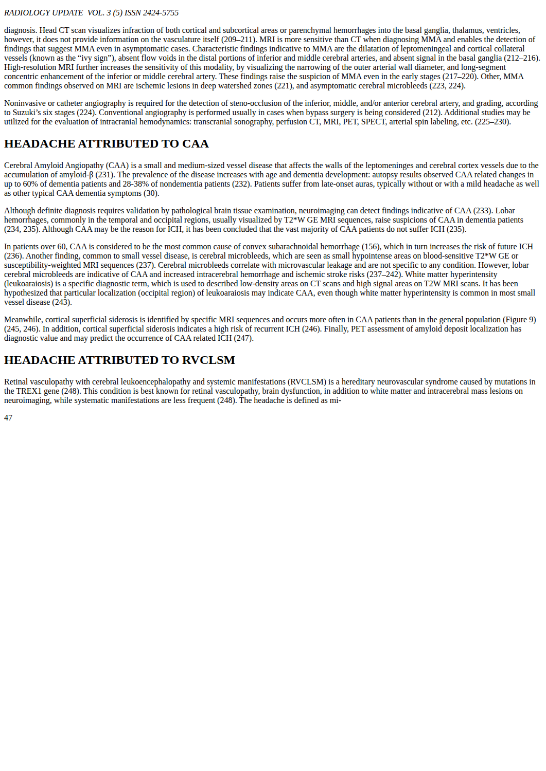RADIOLOGY UPDATE VOL. 3 (5) ISSN 2424-5755
diagnosis. Head CT scan visualizes infraction of both cortical and subcortical areas or parenchymal hemorrhages into the basal ganglia, thalamus, ventricles, however, it does not provide information on the vasculature itself (209–211). MRI is more sensitive than CT when diagnosing MMA and enables the detection of findings that suggest MMA even in asymptomatic cases. Characteristic findings indicative to MMA are the dilatation of leptomeningeal and cortical collateral vessels (known as the “ivy sign”), absent flow voids in the distal portions of inferior and middle cerebral arteries, and absent signal in the basal ganglia (212–216). High-resolution MRI further increases the sensitivity of this modality, by visualizing the narrowing of the outer arterial wall diameter, and long-segment concentric enhancement of the inferior or middle cerebral artery. These findings raise the suspicion of MMA even in the early stages (217–220). Other, MMA common findings observed on MRI are ischemic lesions in deep watershed zones (221), and asymptomatic cerebral microbleeds (223, 224).
Noninvasive or catheter angiography is required for the detection of steno-occlusion of the inferior, middle, and/or anterior cerebral artery, and grading, according to Suzuki’s six stages (224). Conventional angiography is performed usually in cases when bypass surgery is being considered (212). Additional studies may be utilized for the evaluation of intracranial hemodynamics: transcranial sonography, perfusion CT, MRI, PET, SPECT, arterial spin labeling, etc. (225–230).
HEADACHE ATTRIBUTED TO CAA
Cerebral Amyloid Angiopathy (CAA) is a small and medium-sized vessel disease that affects the walls of the leptomeninges and cerebral cortex vessels due to the accumulation of amyloid-β (231). The prevalence of the disease increases with age and dementia development: autopsy results observed CAA related changes in up to 60% of dementia patients and 28-38% of nondementia patients (232). Patients suffer from late-onset auras, typically without or with a mild headache as well as other typical CAA dementia symptoms (30).
Although definite diagnosis requires validation by pathological brain tissue examination, neuroimaging can detect findings indicative of CAA (233). Lobar hemorrhages, commonly in the temporal and occipital regions, usually visualized by T2*W GE MRI sequences, raise suspicions of CAA in dementia patients (234, 235). Although CAA may be the reason for ICH, it has been concluded that the vast majority of CAA patients do not suffer ICH (235).
In patients over 60, CAA is considered to be the most common cause of convex subarachnoidal hemorrhage (156), which in turn increases the risk of future ICH (236). Another finding, common to small vessel disease, is cerebral microbleeds, which are seen as small hypointense areas on blood-sensitive T2*W GE or susceptibility-weighted MRI sequences (237). Cerebral microbleeds correlate with microvascular leakage and are not specific to any condition. However, lobar cerebral microbleeds are indicative of CAA and increased intracerebral hemorrhage and ischemic stroke risks (237–242). White matter hyperintensity (leukoaraiosis) is a specific diagnostic term, which is used to described low-density areas on CT scans and high signal areas on T2W MRI scans. It has been hypothesized that particular localization (occipital region) of leukoaraiosis may indicate CAA, even though white matter hyperintensity is common in most small vessel disease (243).
Meanwhile, cortical superficial siderosis is identified by specific MRI sequences and occurs more often in CAA patients than in the general population (Figure 9) (245, 246). In addition, cortical superficial siderosis indicates a high risk of recurrent ICH (246). Finally, PET assessment of amyloid deposit localization has diagnostic value and may predict the occurrence of CAA related ICH (247).
HEADACHE ATTRIBUTED TO RVCLSM
Retinal vasculopathy with cerebral leukoencephalopathy and systemic manifestations (RVCLSM) is a hereditary neurovascular syndrome caused by mutations in the TREX1 gene (248). This condition is best known for retinal vasculopathy, brain dysfunction, in addition to white matter and intracerebral mass lesions on neuroimaging, while systematic manifestations are less frequent (248). The headache is defined as mi-
47